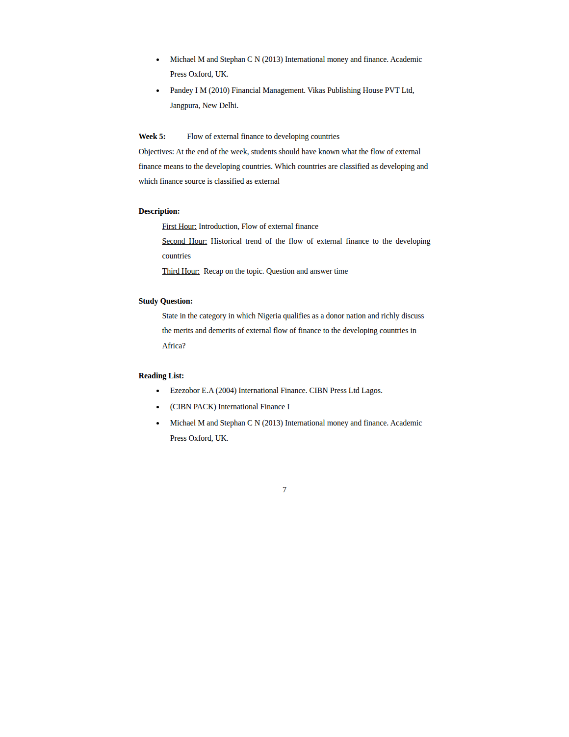Michael M and Stephan C N (2013) International money and finance. Academic Press Oxford, UK.
Pandey I M (2010) Financial Management. Vikas Publishing House PVT Ltd, Jangpura, New Delhi.
Week 5: Flow of external finance to developing countries
Objectives: At the end of the week, students should have known what the flow of external finance means to the developing countries. Which countries are classified as developing and which finance source is classified as external
Description:
First Hour: Introduction, Flow of external finance
Second Hour: Historical trend of the flow of external finance to the developing countries
Third Hour: Recap on the topic. Question and answer time
Study Question:
State in the category in which Nigeria qualifies as a donor nation and richly discuss the merits and demerits of external flow of finance to the developing countries in Africa?
Reading List:
Ezezobor E.A (2004) International Finance. CIBN Press Ltd Lagos.
(CIBN PACK) International Finance I
Michael M and Stephan C N (2013) International money and finance. Academic Press Oxford, UK.
7